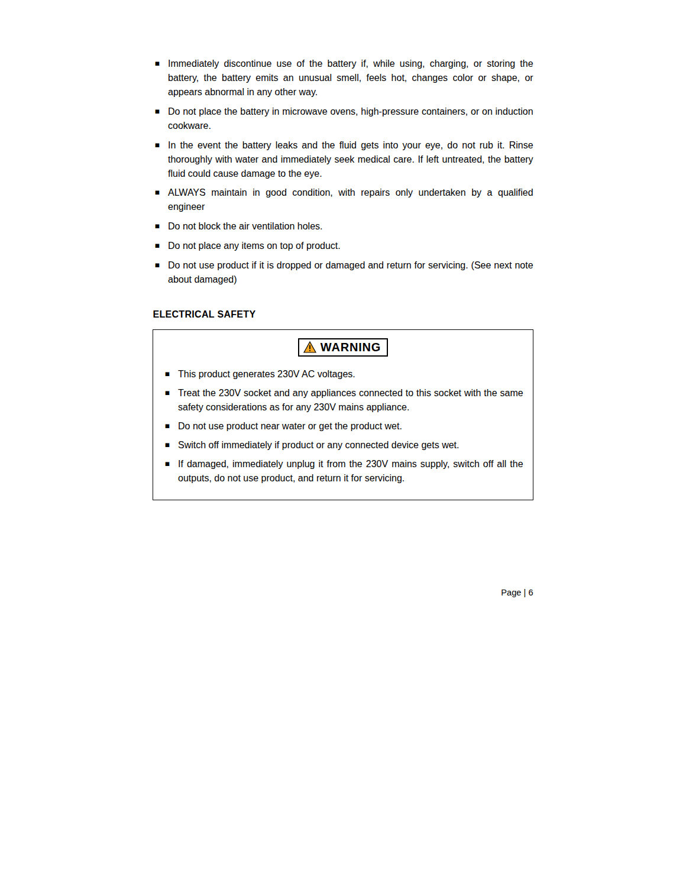Immediately discontinue use of the battery if, while using, charging, or storing the battery, the battery emits an unusual smell, feels hot, changes color or shape, or appears abnormal in any other way.
Do not place the battery in microwave ovens, high-pressure containers, or on induction cookware.
In the event the battery leaks and the fluid gets into your eye, do not rub it. Rinse thoroughly with water and immediately seek medical care. If left untreated, the battery fluid could cause damage to the eye.
ALWAYS maintain in good condition, with repairs only undertaken by a qualified engineer
Do not block the air ventilation holes.
Do not place any items on top of product.
Do not use product if it is dropped or damaged and return for servicing. (See next note about damaged)
ELECTRICAL SAFETY
WARNING
This product generates 230V AC voltages.
Treat the 230V socket and any appliances connected to this socket with the same safety considerations as for any 230V mains appliance.
Do not use product near water or get the product wet.
Switch off immediately if product or any connected device gets wet.
If damaged, immediately unplug it from the 230V mains supply, switch off all the outputs, do not use product, and return it for servicing.
Page | 6